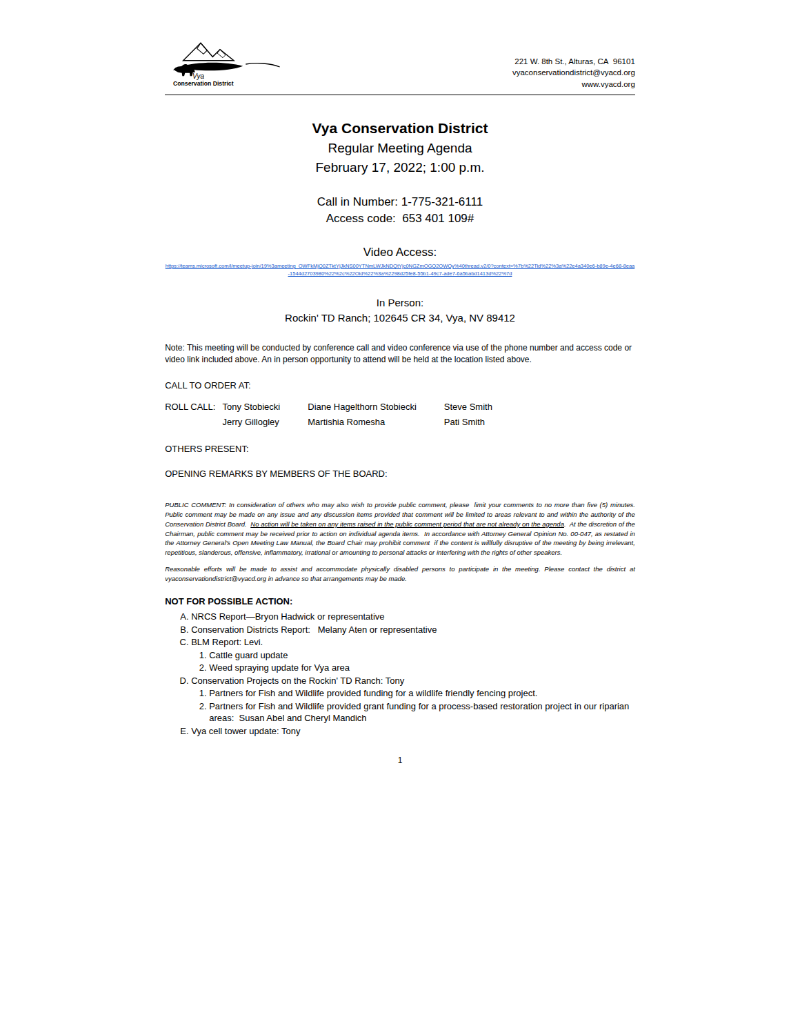Vya Conservation District
221 W. 8th St., Alturas, CA 96101
vyaconservationdistrict@vyacd.org
www.vyacd.org
Vya Conservation District
Regular Meeting Agenda
February 17, 2022; 1:00 p.m.
Call in Number: 1-775-321-6111
Access code: 653 401 109#
Video Access:
https://teams.microsoft.com/l/meetup-join/19%3ameeting_OWFkMjQ0ZTktYjJkNS00YTNmLWJkNDQtYjc0NGZmOGQ2OWQy%40thread.v2/0?context=%7b%22Tid%22%3a%22e4a340e6-b89e-4e68-8eaa-1544d2703980%22%2c%22Oid%22%3a%2298d25fe8-55b1-49c7-ade7-6a5babd1413d%22%7d
In Person:
Rockin' TD Ranch; 102645 CR 34, Vya, NV 89412
Note: This meeting will be conducted by conference call and video conference via use of the phone number and access code or video link included above. An in person opportunity to attend will be held at the location listed above.
CALL TO ORDER AT:
| ROLL CALL: | Tony Stobiecki | Diane Hagelthorn Stobiecki | Steve Smith |
| | Jerry Gillogley | Martishia Romesha | Pati Smith |
OTHERS PRESENT:
OPENING REMARKS BY MEMBERS OF THE BOARD:
PUBLIC COMMENT: In consideration of others who may also wish to provide public comment, please limit your comments to no more than five (5) minutes. Public comment may be made on any issue and any discussion items provided that comment will be limited to areas relevant to and within the authority of the Conservation District Board. No action will be taken on any items raised in the public comment period that are not already on the agenda. At the discretion of the Chairman, public comment may be received prior to action on individual agenda items. In accordance with Attorney General Opinion No. 00-047, as restated in the Attorney General's Open Meeting Law Manual, the Board Chair may prohibit comment if the content is willfully disruptive of the meeting by being irrelevant, repetitious, slanderous, offensive, inflammatory, irrational or amounting to personal attacks or interfering with the rights of other speakers.
Reasonable efforts will be made to assist and accommodate physically disabled persons to participate in the meeting. Please contact the district at vyaconservationdistrict@vyacd.org in advance so that arrangements may be made.
NOT FOR POSSIBLE ACTION:
NRCS Report—Bryon Hadwick or representative
Conservation Districts Report: Melany Aten or representative
BLM Report: Levi.
Cattle guard update
Weed spraying update for Vya area
Conservation Projects on the Rockin' TD Ranch: Tony
Partners for Fish and Wildlife provided funding for a wildlife friendly fencing project.
Partners for Fish and Wildlife provided grant funding for a process-based restoration project in our riparian areas: Susan Abel and Cheryl Mandich
Vya cell tower update: Tony
1